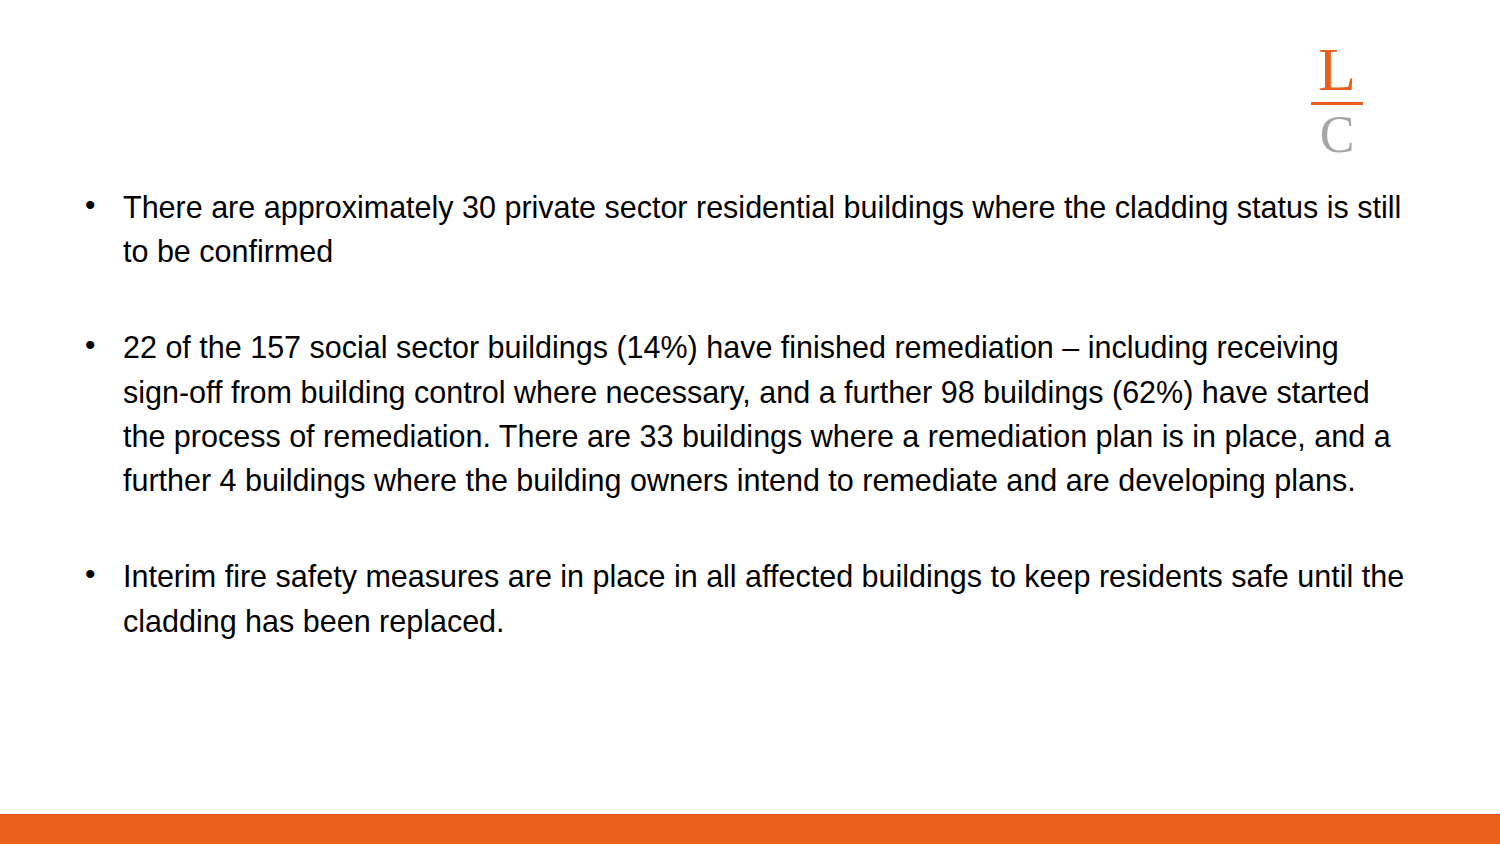L C
There are approximately 30 private sector residential buildings where the cladding status is still to be confirmed
22 of the 157 social sector buildings (14%) have finished remediation – including receiving sign-off from building control where necessary, and a further 98 buildings (62%) have started the process of remediation. There are 33 buildings where a remediation plan is in place, and a further 4 buildings where the building owners intend to remediate and are developing plans.
Interim fire safety measures are in place in all affected buildings to keep residents safe until the cladding has been replaced.